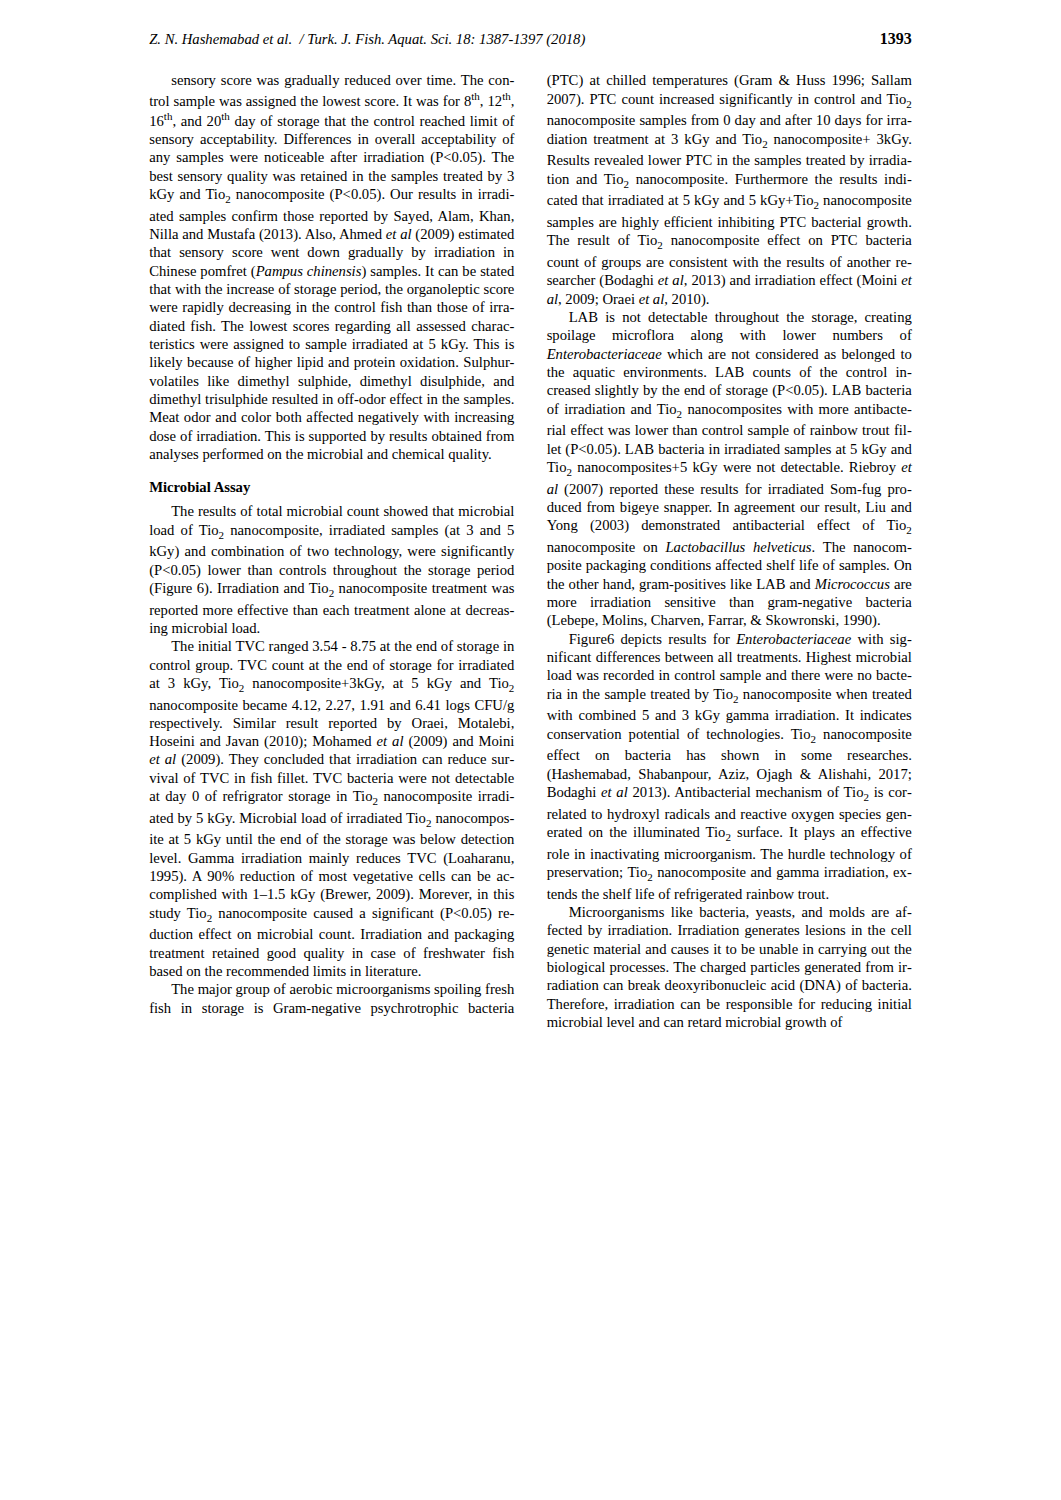Z. N. Hashemabad et al. / Turk. J. Fish. Aquat. Sci. 18: 1387-1397 (2018) 1393
sensory score was gradually reduced over time. The control sample was assigned the lowest score. It was for 8th, 12th, 16th, and 20th day of storage that the control reached limit of sensory acceptability. Differences in overall acceptability of any samples were noticeable after irradiation (P<0.05). The best sensory quality was retained in the samples treated by 3 kGy and Tio2 nanocomposite (P<0.05). Our results in irradiated samples confirm those reported by Sayed, Alam, Khan, Nilla and Mustafa (2013). Also, Ahmed et al (2009) estimated that sensory score went down gradually by irradiation in Chinese pomfret (Pampus chinensis) samples. It can be stated that with the increase of storage period, the organoleptic score were rapidly decreasing in the control fish than those of irradiated fish. The lowest scores regarding all assessed characteristics were assigned to sample irradiated at 5 kGy. This is likely because of higher lipid and protein oxidation. Sulphur-volatiles like dimethyl sulphide, dimethyl disulphide, and dimethyl trisulphide resulted in off-odor effect in the samples. Meat odor and color both affected negatively with increasing dose of irradiation. This is supported by results obtained from analyses performed on the microbial and chemical quality.
Microbial Assay
The results of total microbial count showed that microbial load of Tio2 nanocomposite, irradiated samples (at 3 and 5 kGy) and combination of two technology, were significantly (P<0.05) lower than controls throughout the storage period (Figure 6). Irradiation and Tio2 nanocomposite treatment was reported more effective than each treatment alone at decreasing microbial load.
The initial TVC ranged 3.54 - 8.75 at the end of storage in control group. TVC count at the end of storage for irradiated at 3 kGy, Tio2 nanocomposite+3kGy, at 5 kGy and Tio2 nanocomposite became 4.12, 2.27, 1.91 and 6.41 logs CFU/g respectively. Similar result reported by Oraei, Motalebi, Hoseini and Javan (2010); Mohamed et al (2009) and Moini et al (2009). They concluded that irradiation can reduce survival of TVC in fish fillet. TVC bacteria were not detectable at day 0 of refrigrator storage in Tio2 nanocomposite irradiated by 5 kGy. Microbial load of irradiated Tio2 nanocomposite at 5 kGy until the end of the storage was below detection level. Gamma irradiation mainly reduces TVC (Loaharanu, 1995). A 90% reduction of most vegetative cells can be accomplished with 1–1.5 kGy (Brewer, 2009). Morever, in this study Tio2 nanocomposite caused a significant (P<0.05) reduction effect on microbial count. Irradiation and packaging treatment retained good quality in case of freshwater fish based on the recommended limits in literature.
The major group of aerobic microorganisms spoiling fresh fish in storage is Gram-negative psychrotrophic bacteria (PTC) at chilled temperatures (Gram & Huss 1996; Sallam 2007). PTC count increased significantly in control and Tio2 nanocomposite samples from 0 day and after 10 days for irradiation treatment at 3 kGy and Tio2 nanocomposite+ 3kGy. Results revealed lower PTC in the samples treated by irradiation and Tio2 nanocomposite. Furthermore the results indicated that irradiated at 5 kGy and 5 kGy+Tio2 nanocomposite samples are highly efficient inhibiting PTC bacterial growth. The result of Tio2 nanocomposite effect on PTC bacteria count of groups are consistent with the results of another researcher (Bodaghi et al, 2013) and irradiation effect (Moini et al, 2009; Oraei et al, 2010).
LAB is not detectable throughout the storage, creating spoilage microflora along with lower numbers of Enterobacteriaceae which are not considered as belonged to the aquatic environments. LAB counts of the control increased slightly by the end of storage (P<0.05). LAB bacteria of irradiation and Tio2 nanocomposites with more antibacterial effect was lower than control sample of rainbow trout fillet (P<0.05). LAB bacteria in irradiated samples at 5 kGy and Tio2 nanocomposites+5 kGy were not detectable. Riebroy et al (2007) reported these results for irradiated Som-fug produced from bigeye snapper. In agreement our result, Liu and Yong (2003) demonstrated antibacterial effect of Tio2 nanocomposite on Lactobacillus helveticus. The nanocomposite packaging conditions affected shelf life of samples. On the other hand, gram-positives like LAB and Micrococcus are more irradiation sensitive than gram-negative bacteria (Lebepe, Molins, Charven, Farrar, & Skowronski, 1990).
Figure6 depicts results for Enterobacteriaceae with significant differences between all treatments. Highest microbial load was recorded in control sample and there were no bacteria in the sample treated by Tio2 nanocomposite when treated with combined 5 and 3 kGy gamma irradiation. It indicates conservation potential of technologies. Tio2 nanocomposite effect on bacteria has shown in some researches. (Hashemabad, Shabanpour, Aziz, Ojagh & Alishahi, 2017; Bodaghi et al 2013). Antibacterial mechanism of Tio2 is correlated to hydroxyl radicals and reactive oxygen species generated on the illuminated Tio2 surface. It plays an effective role in inactivating microorganism. The hurdle technology of preservation; Tio2 nanocomposite and gamma irradiation, extends the shelf life of refrigerated rainbow trout.
Microorganisms like bacteria, yeasts, and molds are affected by irradiation. Irradiation generates lesions in the cell genetic material and causes it to be unable in carrying out the biological processes. The charged particles generated from irradiation can break deoxyribonucleic acid (DNA) of bacteria. Therefore, irradiation can be responsible for reducing initial microbial level and can retard microbial growth of